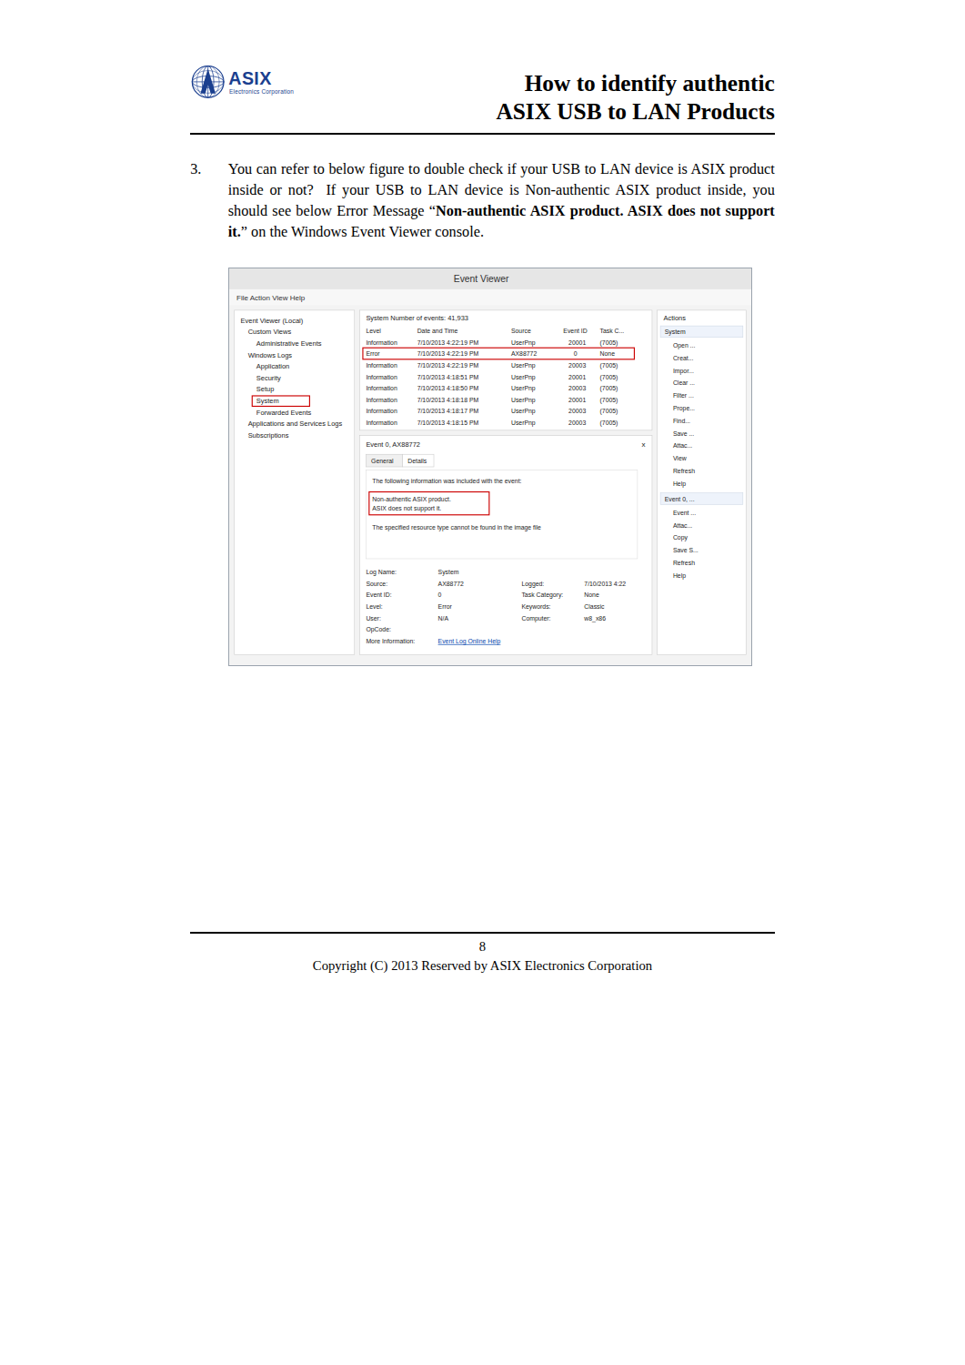ASIX Electronics Corporation
How to identify authentic
ASIX USB to LAN Products
3. You can refer to below figure to double check if your USB to LAN device is ASIX product inside or not? If your USB to LAN device is Non-authentic ASIX product inside, you should see below Error Message “Non-authentic ASIX product. ASIX does not support it.” on the Windows Event Viewer console.
8
Copyright (C) 2013 Reserved by ASIX Electronics Corporation